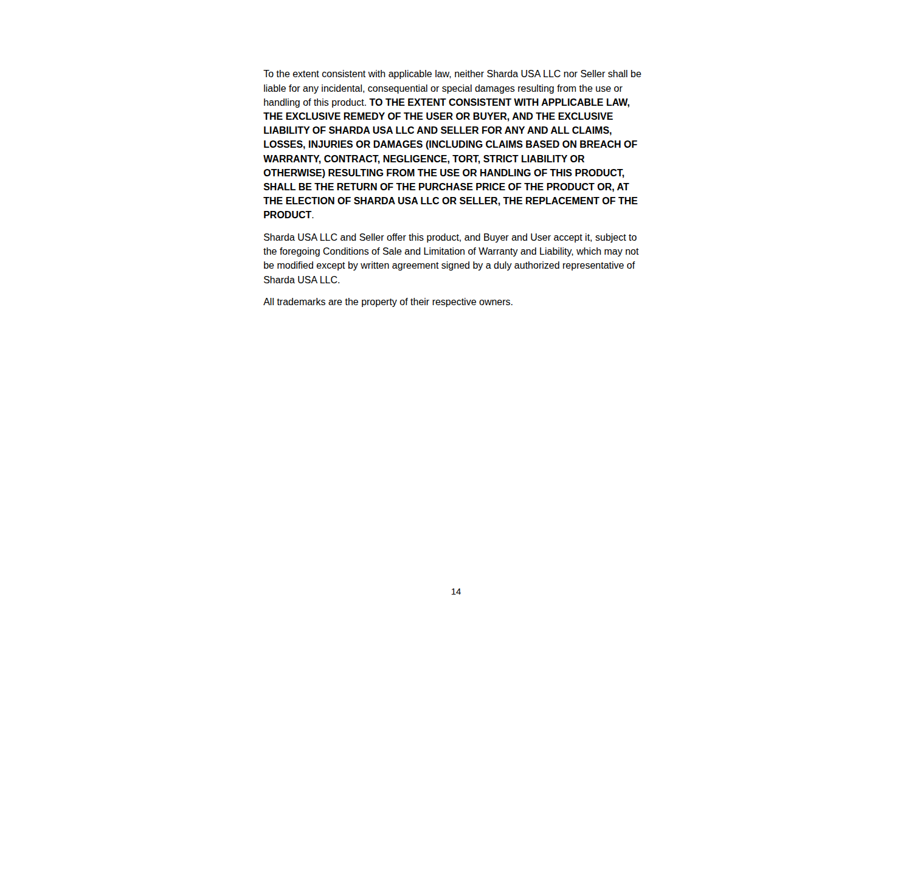To the extent consistent with applicable law, neither Sharda USA LLC nor Seller shall be liable for any incidental, consequential or special damages resulting from the use or handling of this product. TO THE EXTENT CONSISTENT WITH APPLICABLE LAW, THE EXCLUSIVE REMEDY OF THE USER OR BUYER, AND THE EXCLUSIVE LIABILITY OF SHARDA USA LLC AND SELLER FOR ANY AND ALL CLAIMS, LOSSES, INJURIES OR DAMAGES (INCLUDING CLAIMS BASED ON BREACH OF WARRANTY, CONTRACT, NEGLIGENCE, TORT, STRICT LIABILITY OR OTHERWISE) RESULTING FROM THE USE OR HANDLING OF THIS PRODUCT, SHALL BE THE RETURN OF THE PURCHASE PRICE OF THE PRODUCT OR, AT THE ELECTION OF SHARDA USA LLC OR SELLER, THE REPLACEMENT OF THE PRODUCT.
Sharda USA LLC and Seller offer this product, and Buyer and User accept it, subject to the foregoing Conditions of Sale and Limitation of Warranty and Liability, which may not be modified except by written agreement signed by a duly authorized representative of Sharda USA LLC.
All trademarks are the property of their respective owners.
14